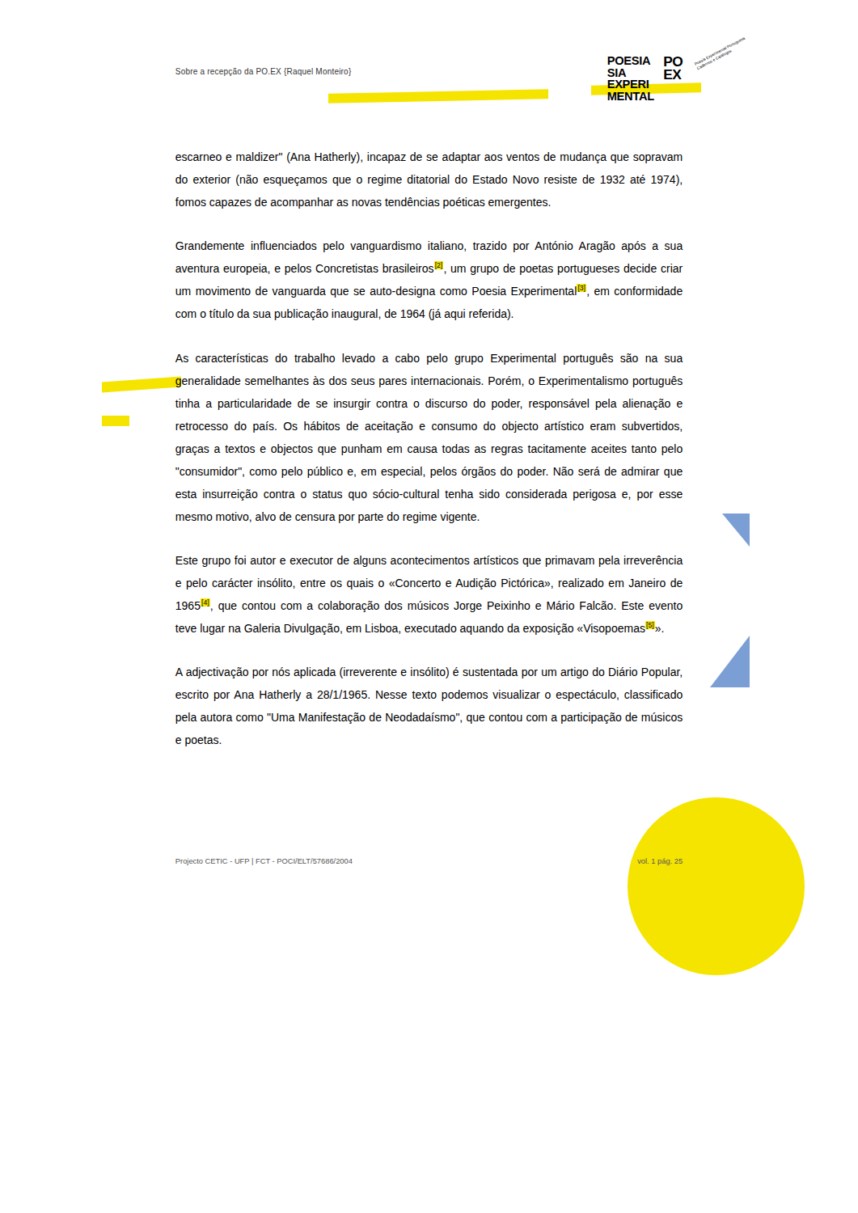Sobre a recepção da PO.EX {Raquel Monteiro}
Poesia Experimental Portuguesa
Cadernos e Catálogos
POESIA SIA EXPERI MENTAL
PO EX
escarneo e maldizer" (Ana Hatherly), incapaz de se adaptar aos ventos de mudança que sopravam do exterior (não esqueçamos que o regime ditatorial do Estado Novo resiste de 1932 até 1974), fomos capazes de acompanhar as novas tendências poéticas emergentes.
Grandemente influenciados pelo vanguardismo italiano, trazido por António Aragão após a sua aventura europeia, e pelos Concretistas brasileiros[2], um grupo de poetas portugueses decide criar um movimento de vanguarda que se auto-designa como Poesia Experimental[3], em conformidade com o título da sua publicação inaugural, de 1964 (já aqui referida).
As características do trabalho levado a cabo pelo grupo Experimental português são na sua generalidade semelhantes às dos seus pares internacionais. Porém, o Experimentalismo português tinha a particularidade de se insurgir contra o discurso do poder, responsável pela alienação e retrocesso do país. Os hábitos de aceitação e consumo do objecto artístico eram subvertidos, graças a textos e objectos que punham em causa todas as regras tacitamente aceites tanto pelo "consumidor", como pelo público e, em especial, pelos órgãos do poder. Não será de admirar que esta insurreição contra o status quo sócio-cultural tenha sido considerada perigosa e, por esse mesmo motivo, alvo de censura por parte do regime vigente.
Este grupo foi autor e executor de alguns acontecimentos artísticos que primavam pela irreverência e pelo carácter insólito, entre os quais o «Concerto e Audição Pictórica», realizado em Janeiro de 1965[4], que contou com a colaboração dos músicos Jorge Peixinho e Mário Falcão. Este evento teve lugar na Galeria Divulgação, em Lisboa, executado aquando da exposição «Visopoemas[5]».
A adjectivação por nós aplicada (irreverente e insólito) é sustentada por um artigo do Diário Popular, escrito por Ana Hatherly a 28/1/1965. Nesse texto podemos visualizar o espectáculo, classificado pela autora como "Uma Manifestação de Neodadaísmo", que contou com a participação de músicos e poetas.
Projecto CETIC - UFP | FCT - POCI/ELT/57686/2004
vol. 1 pág. 25